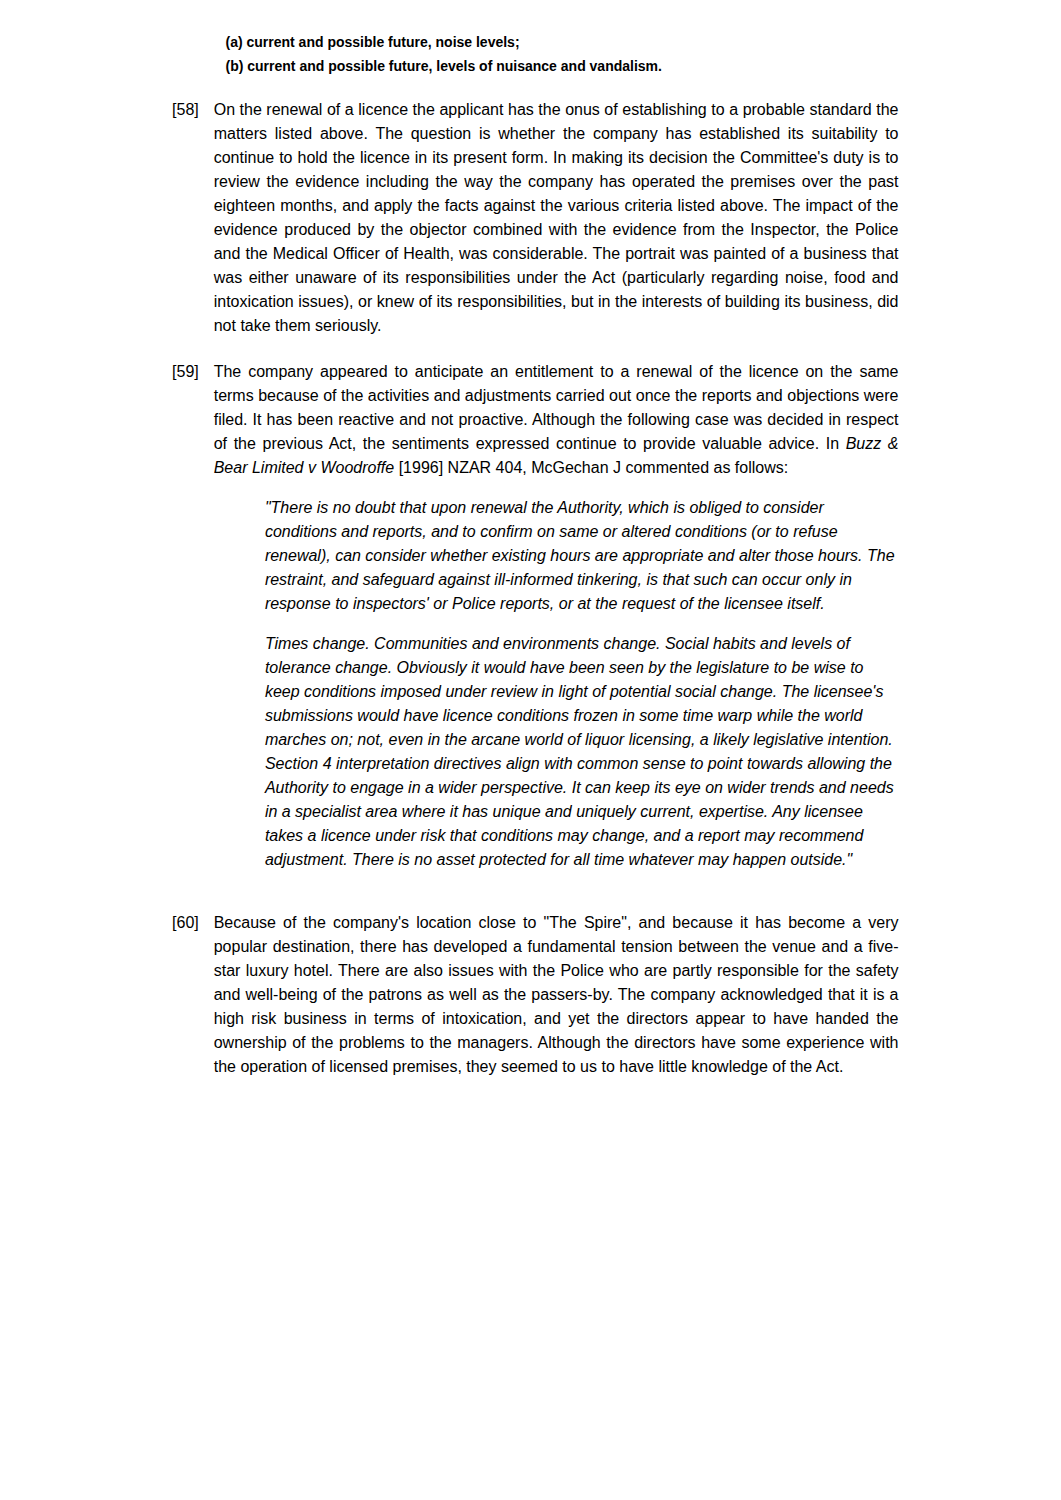(a) current and possible future, noise levels;
(b) current and possible future, levels of nuisance and vandalism.
[58]
On the renewal of a licence the applicant has the onus of establishing to a probable standard the matters listed above. The question is whether the company has established its suitability to continue to hold the licence in its present form. In making its decision the Committee's duty is to review the evidence including the way the company has operated the premises over the past eighteen months, and apply the facts against the various criteria listed above. The impact of the evidence produced by the objector combined with the evidence from the Inspector, the Police and the Medical Officer of Health, was considerable. The portrait was painted of a business that was either unaware of its responsibilities under the Act (particularly regarding noise, food and intoxication issues), or knew of its responsibilities, but in the interests of building its business, did not take them seriously.
[59]
The company appeared to anticipate an entitlement to a renewal of the licence on the same terms because of the activities and adjustments carried out once the reports and objections were filed. It has been reactive and not proactive. Although the following case was decided in respect of the previous Act, the sentiments expressed continue to provide valuable advice. In Buzz & Bear Limited v Woodroffe [1996] NZAR 404, McGechan J commented as follows:
"There is no doubt that upon renewal the Authority, which is obliged to consider conditions and reports, and to confirm on same or altered conditions (or to refuse renewal), can consider whether existing hours are appropriate and alter those hours. The restraint, and safeguard against ill-informed tinkering, is that such can occur only in response to inspectors' or Police reports, or at the request of the licensee itself.
Times change. Communities and environments change. Social habits and levels of tolerance change. Obviously it would have been seen by the legislature to be wise to keep conditions imposed under review in light of potential social change. The licensee's submissions would have licence conditions frozen in some time warp while the world marches on; not, even in the arcane world of liquor licensing, a likely legislative intention. Section 4 interpretation directives align with common sense to point towards allowing the Authority to engage in a wider perspective. It can keep its eye on wider trends and needs in a specialist area where it has unique and uniquely current, expertise. Any licensee takes a licence under risk that conditions may change, and a report may recommend adjustment. There is no asset protected for all time whatever may happen outside."
[60]
Because of the company's location close to "The Spire", and because it has become a very popular destination, there has developed a fundamental tension between the venue and a five-star luxury hotel. There are also issues with the Police who are partly responsible for the safety and well-being of the patrons as well as the passers-by. The company acknowledged that it is a high risk business in terms of intoxication, and yet the directors appear to have handed the ownership of the problems to the managers. Although the directors have some experience with the operation of licensed premises, they seemed to us to have little knowledge of the Act.